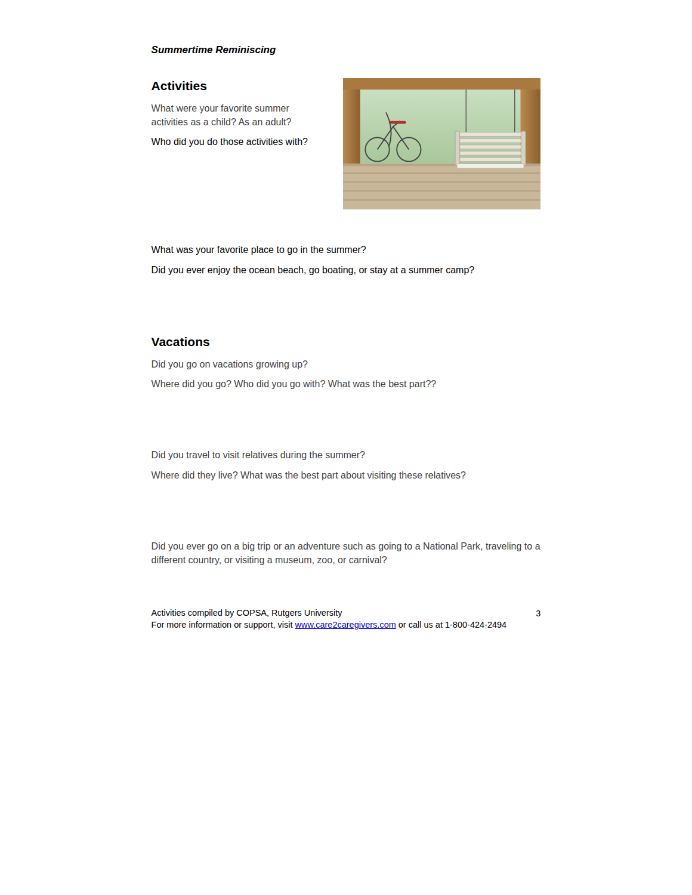Summertime Reminiscing
Activities
What were your favorite summer activities as a child? As an adult?
Who did you do those activities with?
What was your favorite place to go in the summer?
Did you ever enjoy the ocean beach, go boating, or stay at a summer camp?
Vacations
Did you go on vacations growing up?
Where did you go? Who did you go with? What was the best part??
Did you travel to visit relatives during the summer?
Where did they live? What was the best part about visiting these relatives?
Did you ever go on a big trip or an adventure such as going to a National Park, traveling to a different country, or visiting a museum, zoo, or carnival?
Activities compiled by COPSA, Rutgers University
For more information or support, visit www.care2caregivers.com or call us at 1-800-424-2494
3